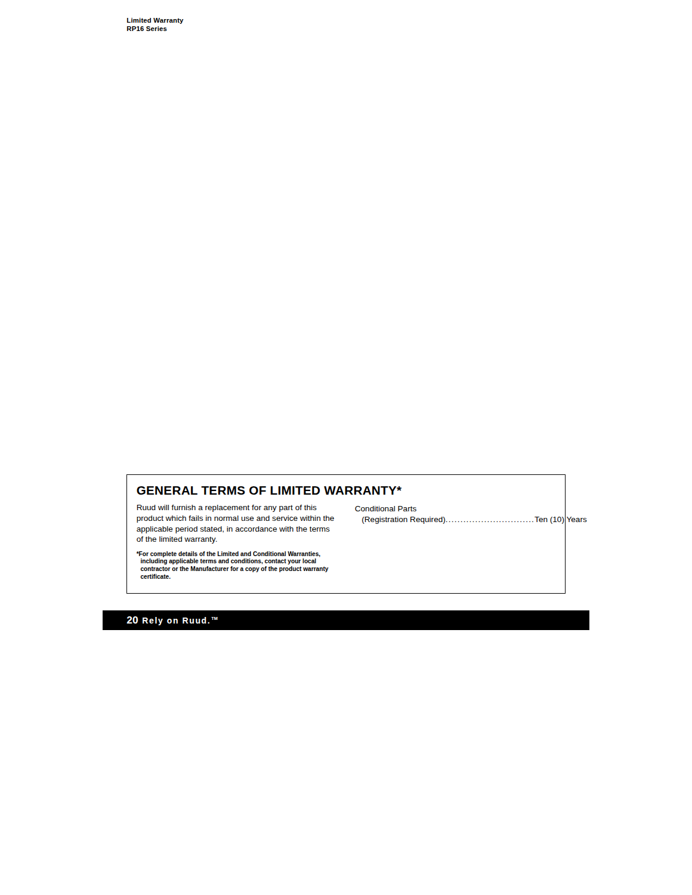Limited Warranty
RP16 Series
GENERAL TERMS OF LIMITED WARRANTY*
Ruud will furnish a replacement for any part of this product which fails in normal use and service within the applicable period stated, in accordance with the terms of the limited warranty.
*For complete details of the Limited and Conditional Warranties, including applicable terms and conditions, contact your local contractor or the Manufacturer for a copy of the product warranty certificate.
Conditional Parts (Registration Required).............................. Ten (10) Years
20 Rely on Ruud.TM